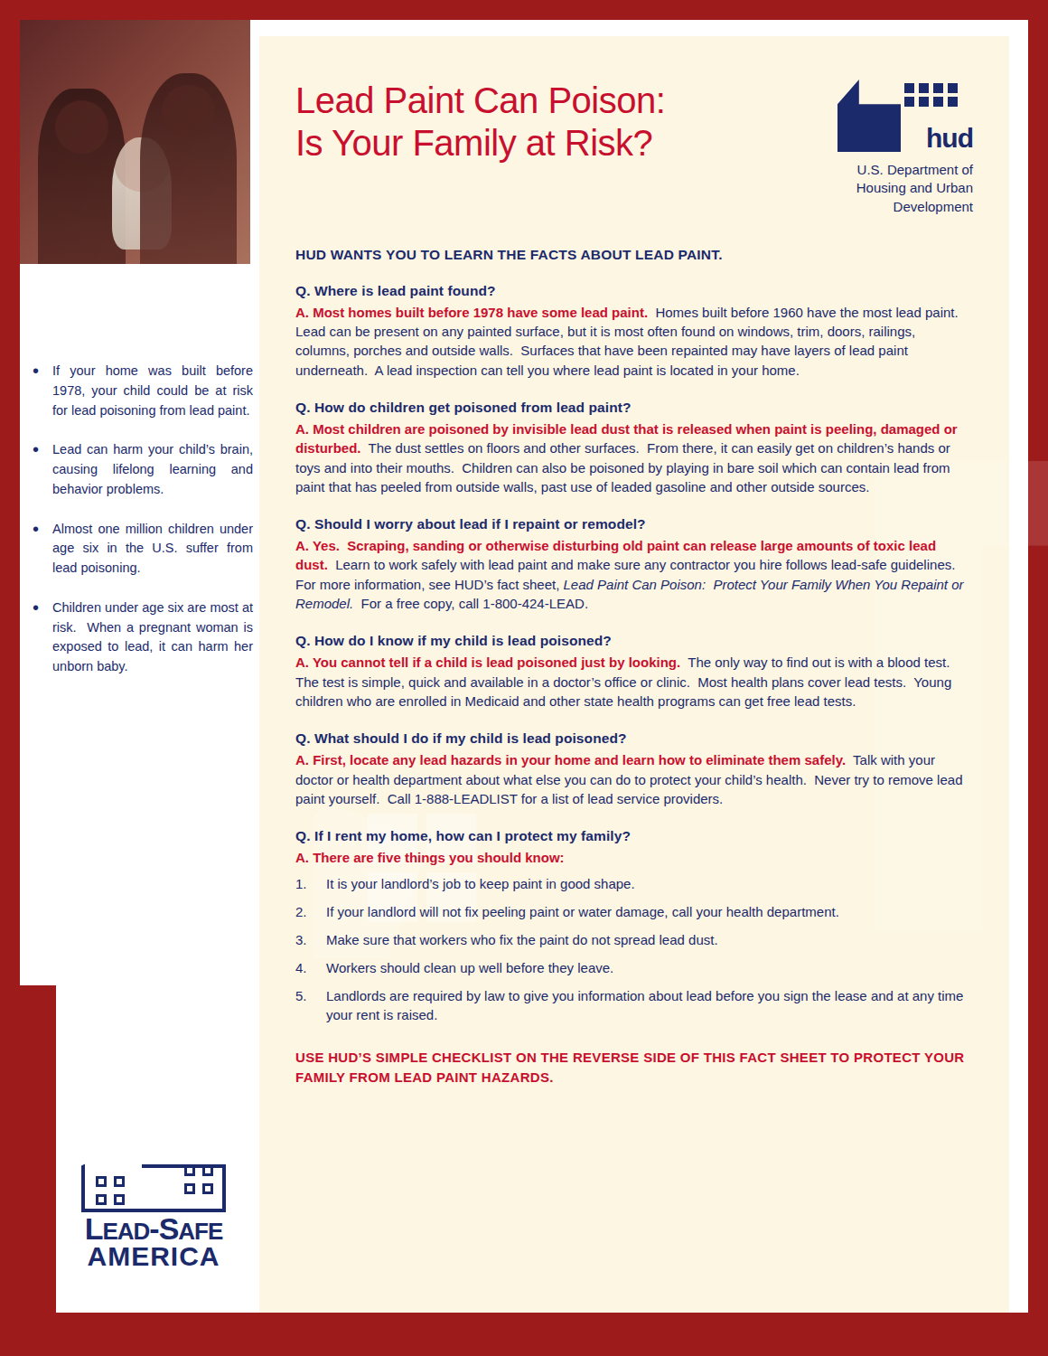If your home was built before 1978, your child could be at risk for lead poisoning from lead paint.
Lead can harm your child’s brain, causing lifelong learning and behavior problems.
Almost one million children under age six in the U.S. suffer from lead poisoning.
Children under age six are most at risk. When a pregnant woman is exposed to lead, it can harm her unborn baby.
LEAD-SAFE
AMERICA
Lead Paint Can Poison:Is Your Family at Risk?
hud
U.S. Department of
Housing and Urban
Development
HUD WANTS YOU TO LEARN THE FACTS ABOUT LEAD PAINT.
Q. Where is lead paint found?
A. Most homes built before 1978 have some lead paint. Homes built before 1960 have the most lead paint. Lead can be present on any painted surface, but it is most often found on windows, trim, doors, railings, columns, porches and outside walls. Surfaces that have been repainted may have layers of lead paint underneath. A lead inspection can tell you where lead paint is located in your home.
Q. How do children get poisoned from lead paint?
A. Most children are poisoned by invisible lead dust that is released when paint is peeling, damaged or disturbed. The dust settles on floors and other surfaces. From there, it can easily get on children’s hands or toys and into their mouths. Children can also be poisoned by playing in bare soil which can contain lead from paint that has peeled from outside walls, past use of leaded gasoline and other outside sources.
Q. Should I worry about lead if I repaint or remodel?
A. Yes. Scraping, sanding or otherwise disturbing old paint can release large amounts of toxic lead dust. Learn to work safely with lead paint and make sure any contractor you hire follows lead-safe guidelines. For more information, see HUD’s fact sheet, Lead Paint Can Poison: Protect Your Family When You Repaint or Remodel. For a free copy, call 1-800-424-LEAD.
Q. How do I know if my child is lead poisoned?
A. You cannot tell if a child is lead poisoned just by looking. The only way to find out is with a blood test. The test is simple, quick and available in a doctor’s office or clinic. Most health plans cover lead tests. Young children who are enrolled in Medicaid and other state health programs can get free lead tests.
Q. What should I do if my child is lead poisoned?
A. First, locate any lead hazards in your home and learn how to eliminate them safely. Talk with your doctor or health department about what else you can do to protect your child’s health. Never try to remove lead paint yourself. Call 1-888-LEADLIST for a list of lead service providers.
Q. If I rent my home, how can I protect my family?
A. There are five things you should know:
It is your landlord’s job to keep paint in good shape.
If your landlord will not fix peeling paint or water damage, call your health department.
Make sure that workers who fix the paint do not spread lead dust.
Workers should clean up well before they leave.
Landlords are required by law to give you information about lead before you sign the lease and at any time your rent is raised.
USE HUD’S SIMPLE CHECKLIST ON THE REVERSE SIDE OF THIS FACT SHEET TO PROTECT YOUR FAMILY FROM LEAD PAINT HAZARDS.